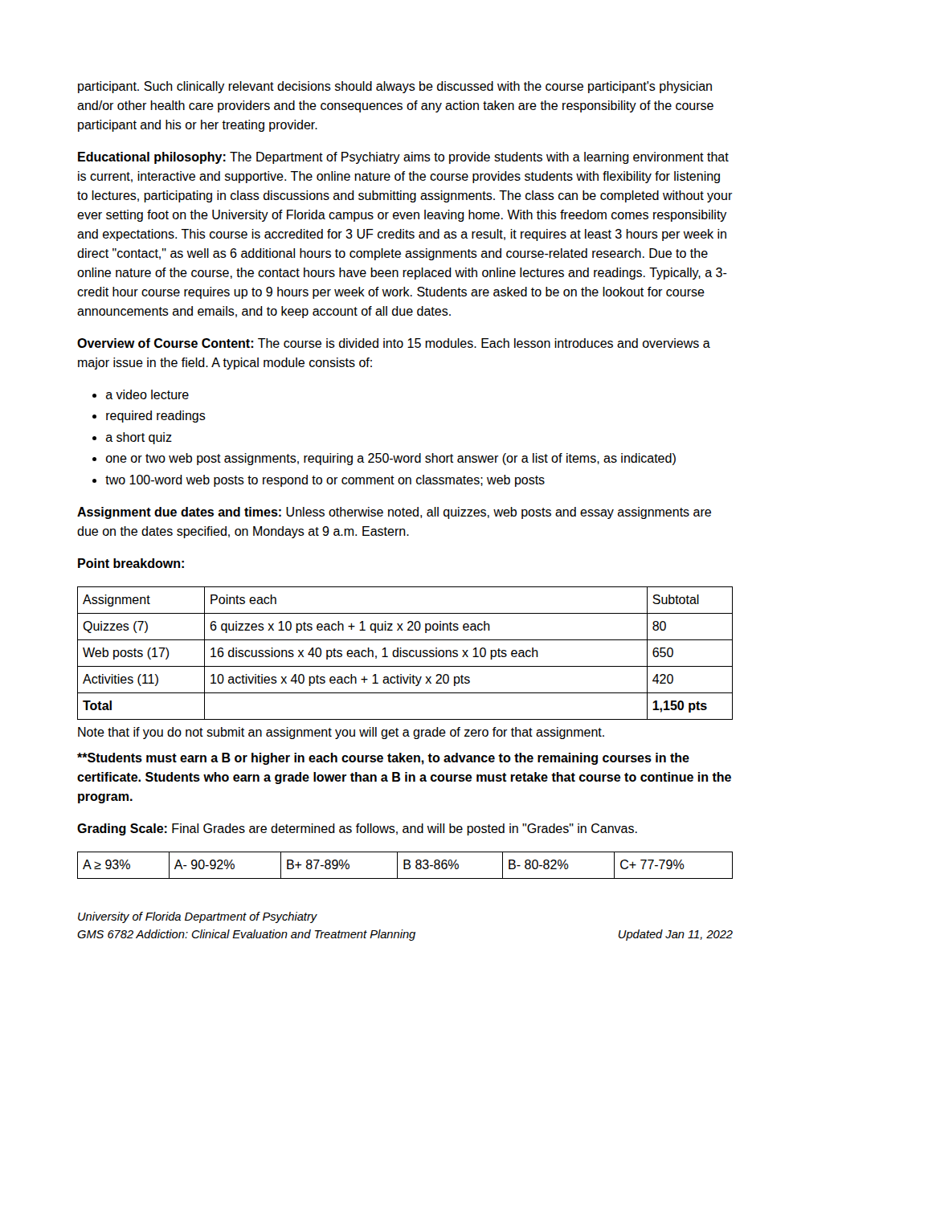participant. Such clinically relevant decisions should always be discussed with the course participant's physician and/or other health care providers and the consequences of any action taken are the responsibility of the course participant and his or her treating provider.
Educational philosophy: The Department of Psychiatry aims to provide students with a learning environment that is current, interactive and supportive. The online nature of the course provides students with flexibility for listening to lectures, participating in class discussions and submitting assignments. The class can be completed without your ever setting foot on the University of Florida campus or even leaving home. With this freedom comes responsibility and expectations. This course is accredited for 3 UF credits and as a result, it requires at least 3 hours per week in direct "contact," as well as 6 additional hours to complete assignments and course-related research. Due to the online nature of the course, the contact hours have been replaced with online lectures and readings. Typically, a 3-credit hour course requires up to 9 hours per week of work. Students are asked to be on the lookout for course announcements and emails, and to keep account of all due dates.
Overview of Course Content: The course is divided into 15 modules. Each lesson introduces and overviews a major issue in the field. A typical module consists of:
a video lecture
required readings
a short quiz
one or two web post assignments, requiring a 250-word short answer (or a list of items, as indicated)
two 100-word web posts to respond to or comment on classmates; web posts
Assignment due dates and times: Unless otherwise noted, all quizzes, web posts and essay assignments are due on the dates specified, on Mondays at 9 a.m. Eastern.
Point breakdown:
| Assignment | Points each | Subtotal |
| Quizzes (7) | 6 quizzes x 10 pts each + 1 quiz x 20 points each | 80 |
| Web posts (17) | 16 discussions x 40 pts each, 1 discussions x 10 pts each | 650 |
| Activities (11) | 10 activities x 40 pts each + 1 activity x 20 pts | 420 |
| Total | | 1,150 pts |
Note that if you do not submit an assignment you will get a grade of zero for that assignment.
**Students must earn a B or higher in each course taken, to advance to the remaining courses in the certificate. Students who earn a grade lower than a B in a course must retake that course to continue in the program.
Grading Scale: Final Grades are determined as follows, and will be posted in "Grades" in Canvas.
| A ≥ 93% | A- 90-92% | B+ 87-89% | B 83-86% | B- 80-82% | C+ 77-79% |
University of Florida Department of Psychiatry
GMS 6782 Addiction: Clinical Evaluation and Treatment Planning Updated Jan 11, 2022